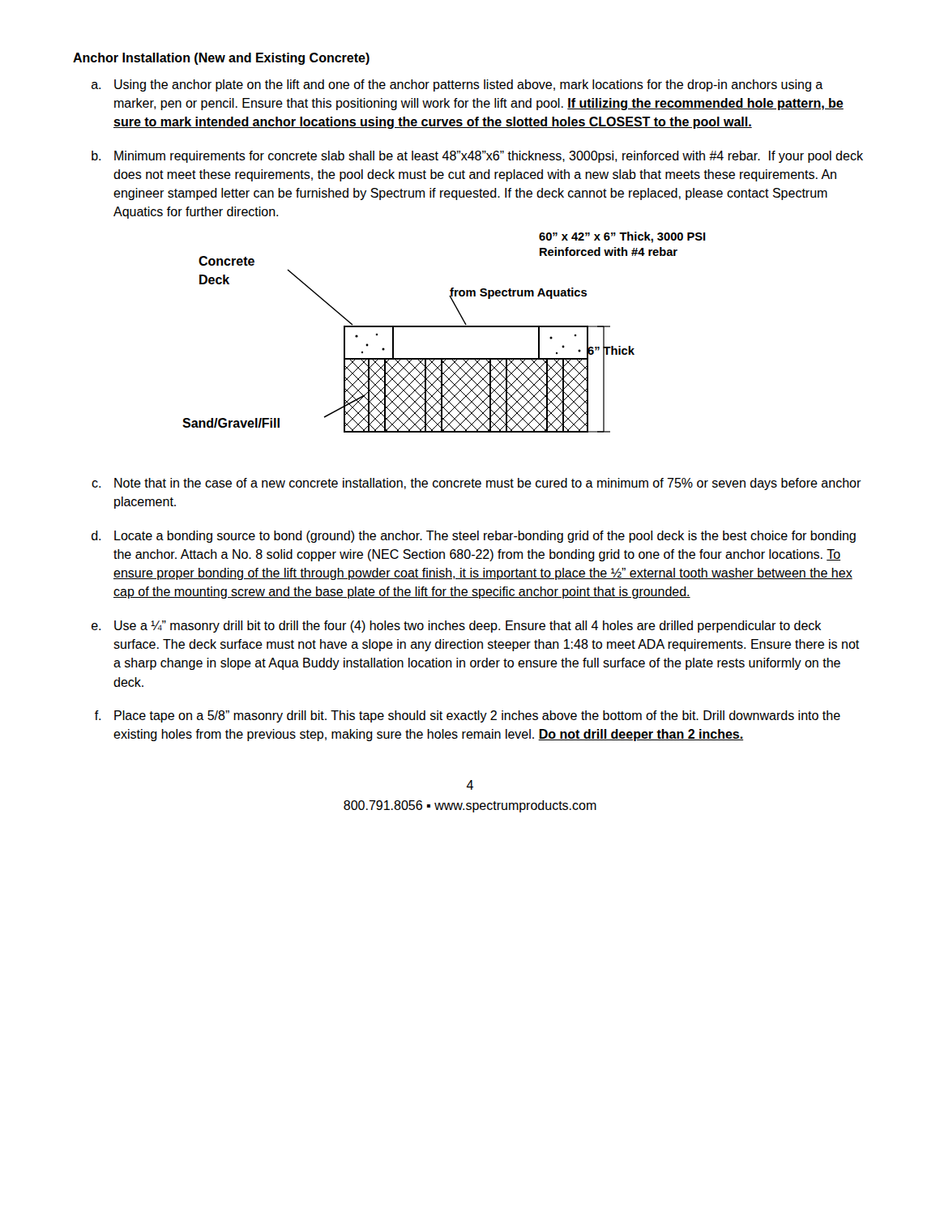Anchor Installation (New and Existing Concrete)
Using the anchor plate on the lift and one of the anchor patterns listed above, mark locations for the drop-in anchors using a marker, pen or pencil. Ensure that this positioning will work for the lift and pool. If utilizing the recommended hole pattern, be sure to mark intended anchor locations using the curves of the slotted holes CLOSEST to the pool wall.
Minimum requirements for concrete slab shall be at least 48”x48”x6” thickness, 3000psi, reinforced with #4 rebar. If your pool deck does not meet these requirements, the pool deck must be cut and replaced with a new slab that meets these requirements. An engineer stamped letter can be furnished by Spectrum if requested. If the deck cannot be replaced, please contact Spectrum Aquatics for further direction.
Concrete
Deck Sand/Gravel/Fill from Spectrum Aquatics 6” Thick 60” x 42” x 6” Thick, 3000 PSI
Reinforced with #4 rebar
Note that in the case of a new concrete installation, the concrete must be cured to a minimum of 75% or seven days before anchor placement.
Locate a bonding source to bond (ground) the anchor. The steel rebar-bonding grid of the pool deck is the best choice for bonding the anchor. Attach a No. 8 solid copper wire (NEC Section 680-22) from the bonding grid to one of the four anchor locations. To ensure proper bonding of the lift through powder coat finish, it is important to place the ½” external tooth washer between the hex cap of the mounting screw and the base plate of the lift for the specific anchor point that is grounded.
Use a ¼” masonry drill bit to drill the four (4) holes two inches deep. Ensure that all 4 holes are drilled perpendicular to deck surface. The deck surface must not have a slope in any direction steeper than 1:48 to meet ADA requirements. Ensure there is not a sharp change in slope at Aqua Buddy installation location in order to ensure the full surface of the plate rests uniformly on the deck.
Place tape on a 5/8” masonry drill bit. This tape should sit exactly 2 inches above the bottom of the bit. Drill downwards into the existing holes from the previous step, making sure the holes remain level. Do not drill deeper than 2 inches.
4
800.791.8056 ▪ www.spectrumproducts.com